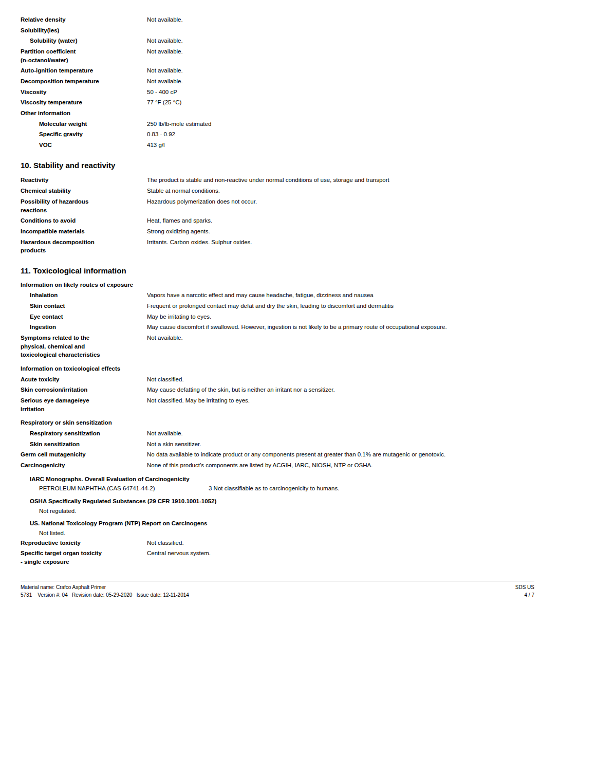| Relative density | Not available. |
| Solubility(ies) | |
| Solubility (water) | Not available. |
| Partition coefficient (n-octanol/water) | Not available. |
| Auto-ignition temperature | Not available. |
| Decomposition temperature | Not available. |
| Viscosity | 50 - 400 cP |
| Viscosity temperature | 77 °F (25 °C) |
| Other information | |
| Molecular weight | 250 lb/lb-mole estimated |
| Specific gravity | 0.83 - 0.92 |
| VOC | 413 g/l |
10. Stability and reactivity
| Reactivity | The product is stable and non-reactive under normal conditions of use, storage and transport |
| Chemical stability | Stable at normal conditions. |
| Possibility of hazardous reactions | Hazardous polymerization does not occur. |
| Conditions to avoid | Heat, flames and sparks. |
| Incompatible materials | Strong oxidizing agents. |
| Hazardous decomposition products | Irritants. Carbon oxides. Sulphur oxides. |
11. Toxicological information
Information on likely routes of exposure
| Inhalation | Vapors have a narcotic effect and may cause headache, fatigue, dizziness and nausea |
| Skin contact | Frequent or prolonged contact may defat and dry the skin, leading to discomfort and dermatitis |
| Eye contact | May be irritating to eyes. |
| Ingestion | May cause discomfort if swallowed. However, ingestion is not likely to be a primary route of occupational exposure. |
| Symptoms related to the physical, chemical and toxicological characteristics | Not available. |
Information on toxicological effects
| Acute toxicity | Not classified. |
| Skin corrosion/irritation | May cause defatting of the skin, but is neither an irritant nor a sensitizer. |
| Serious eye damage/eye irritation | Not classified. May be irritating to eyes. |
Respiratory or skin sensitization
| Respiratory sensitization | Not available. |
| Skin sensitization | Not a skin sensitizer. |
| Germ cell mutagenicity | No data available to indicate product or any components present at greater than 0.1% are mutagenic or genotoxic. |
| Carcinogenicity | None of this product’s components are listed by ACGIH, IARC, NIOSH, NTP or OSHA. |
IARC Monographs. Overall Evaluation of Carcinogenicity
PETROLEUM NAPHTHA (CAS 64741-44-2) 3 Not classifiable as to carcinogenicity to humans.
OSHA Specifically Regulated Substances (29 CFR 1910.1001-1052)
Not regulated.
US. National Toxicology Program (NTP) Report on Carcinogens
Not listed.
| Reproductive toxicity | Not classified. |
| Specific target organ toxicity - single exposure | Central nervous system. |
Material name: Crafco Asphalt Primer
5731 Version #: 04 Revision date: 05-29-2020 Issue date: 12-11-2014
SDS US
4 / 7